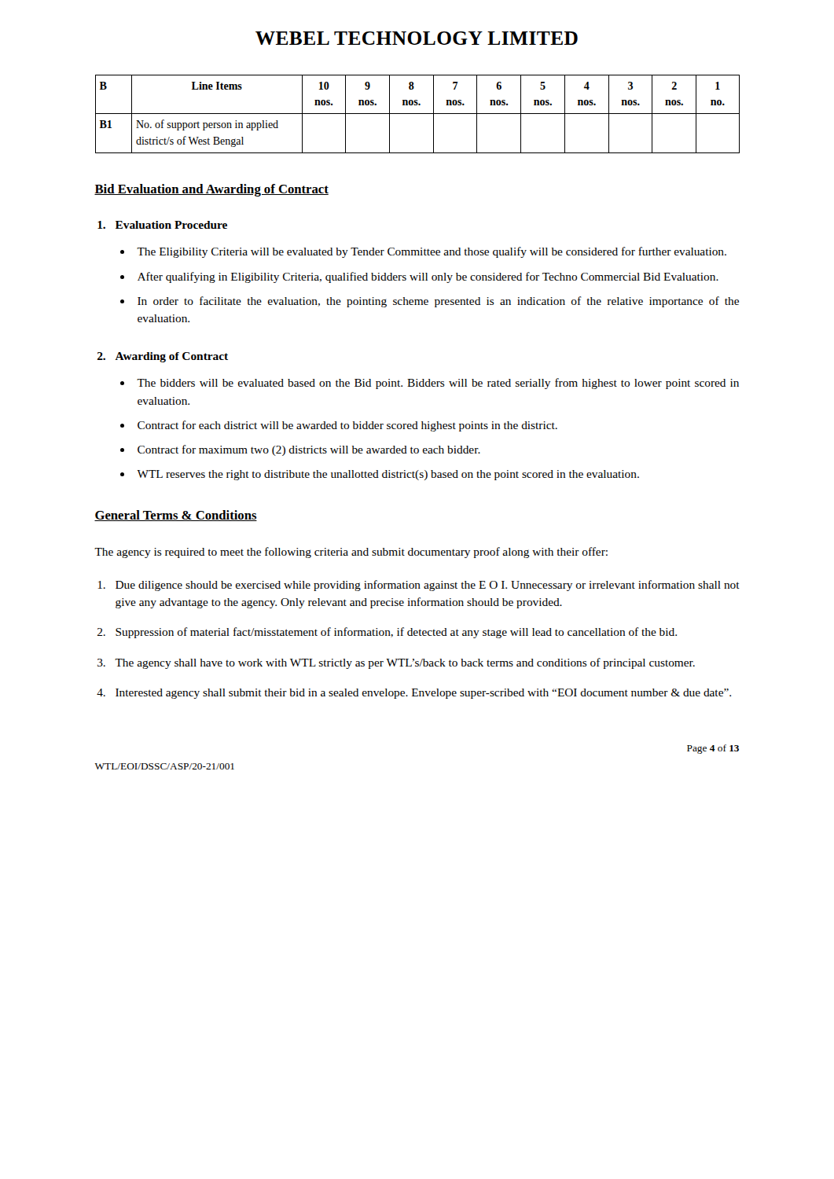WEBEL TECHNOLOGY LIMITED
| B | Line Items | 10 nos. | 9 nos. | 8 nos. | 7 nos. | 6 nos. | 5 nos. | 4 nos. | 3 nos. | 2 nos. | 1 no. |
| B1 | No. of support person in applied district/s of West Bengal | | | | | | | | | | |
Bid Evaluation and Awarding of Contract
Evaluation Procedure
The Eligibility Criteria will be evaluated by Tender Committee and those qualify will be considered for further evaluation.
After qualifying in Eligibility Criteria, qualified bidders will only be considered for Techno Commercial Bid Evaluation.
In order to facilitate the evaluation, the pointing scheme presented is an indication of the relative importance of the evaluation.
Awarding of Contract
The bidders will be evaluated based on the Bid point. Bidders will be rated serially from highest to lower point scored in evaluation.
Contract for each district will be awarded to bidder scored highest points in the district.
Contract for maximum two (2) districts will be awarded to each bidder.
WTL reserves the right to distribute the unallotted district(s) based on the point scored in the evaluation.
General Terms & Conditions
The agency is required to meet the following criteria and submit documentary proof along with their offer:
Due diligence should be exercised while providing information against the E O I. Unnecessary or irrelevant information shall not give any advantage to the agency. Only relevant and precise information should be provided.
Suppression of material fact/misstatement of information, if detected at any stage will lead to cancellation of the bid.
The agency shall have to work with WTL strictly as per WTL’s/back to back terms and conditions of principal customer.
Interested agency shall submit their bid in a sealed envelope. Envelope super-scribed with “EOI document number & due date”.
Page 4 of 13
WTL/EOI/DSSC/ASP/20-21/001